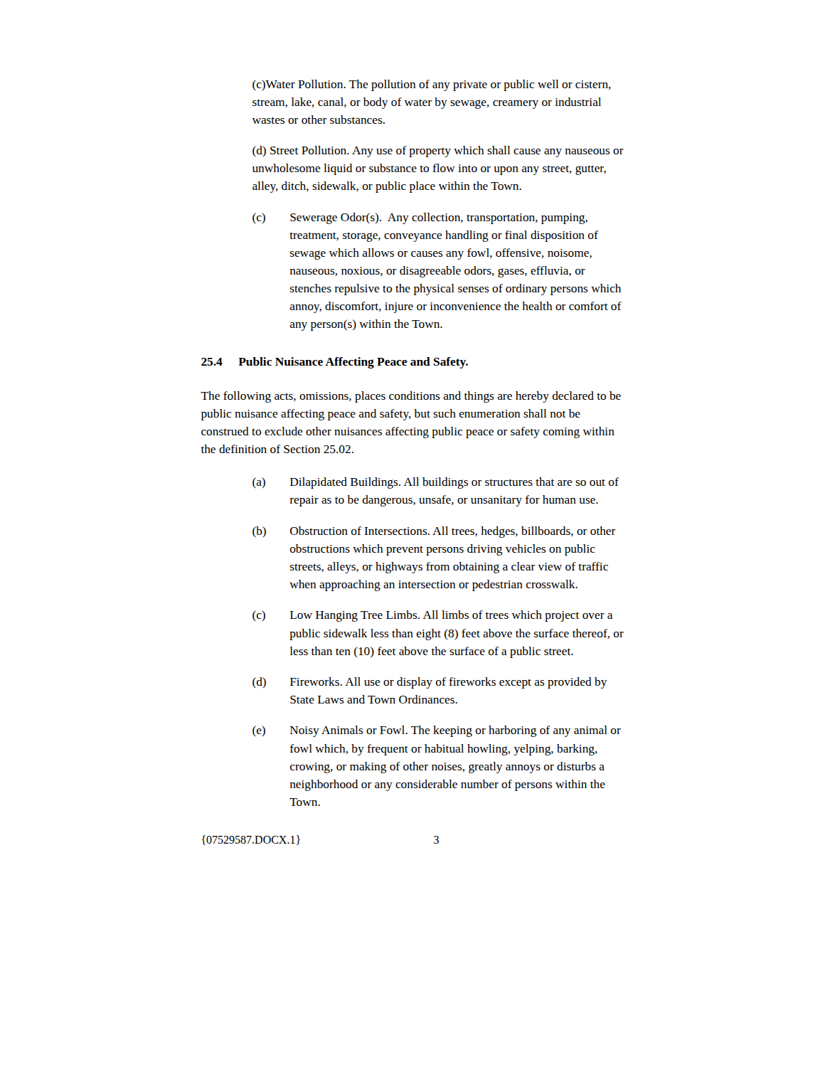(c)Water Pollution. The pollution of any private or public well or cistern, stream, lake, canal, or body of water by sewage, creamery or industrial wastes or other substances.
(d) Street Pollution. Any use of property which shall cause any nauseous or unwholesome liquid or substance to flow into or upon any street, gutter, alley, ditch, sidewalk, or public place within the Town.
(c) Sewerage Odor(s). Any collection, transportation, pumping, treatment, storage, conveyance handling or final disposition of sewage which allows or causes any fowl, offensive, noisome, nauseous, noxious, or disagreeable odors, gases, effluvia, or stenches repulsive to the physical senses of ordinary persons which annoy, discomfort, injure or inconvenience the health or comfort of any person(s) within the Town.
25.4 Public Nuisance Affecting Peace and Safety.
The following acts, omissions, places conditions and things are hereby declared to be public nuisance affecting peace and safety, but such enumeration shall not be construed to exclude other nuisances affecting public peace or safety coming within the definition of Section 25.02.
(a) Dilapidated Buildings. All buildings or structures that are so out of repair as to be dangerous, unsafe, or unsanitary for human use.
(b) Obstruction of Intersections. All trees, hedges, billboards, or other obstructions which prevent persons driving vehicles on public streets, alleys, or highways from obtaining a clear view of traffic when approaching an intersection or pedestrian crosswalk.
(c) Low Hanging Tree Limbs. All limbs of trees which project over a public sidewalk less than eight (8) feet above the surface thereof, or less than ten (10) feet above the surface of a public street.
(d) Fireworks. All use or display of fireworks except as provided by State Laws and Town Ordinances.
(e) Noisy Animals or Fowl. The keeping or harboring of any animal or fowl which, by frequent or habitual howling, yelping, barking, crowing, or making of other noises, greatly annoys or disturbs a neighborhood or any considerable number of persons within the Town.
{07529587.DOCX.1} 3